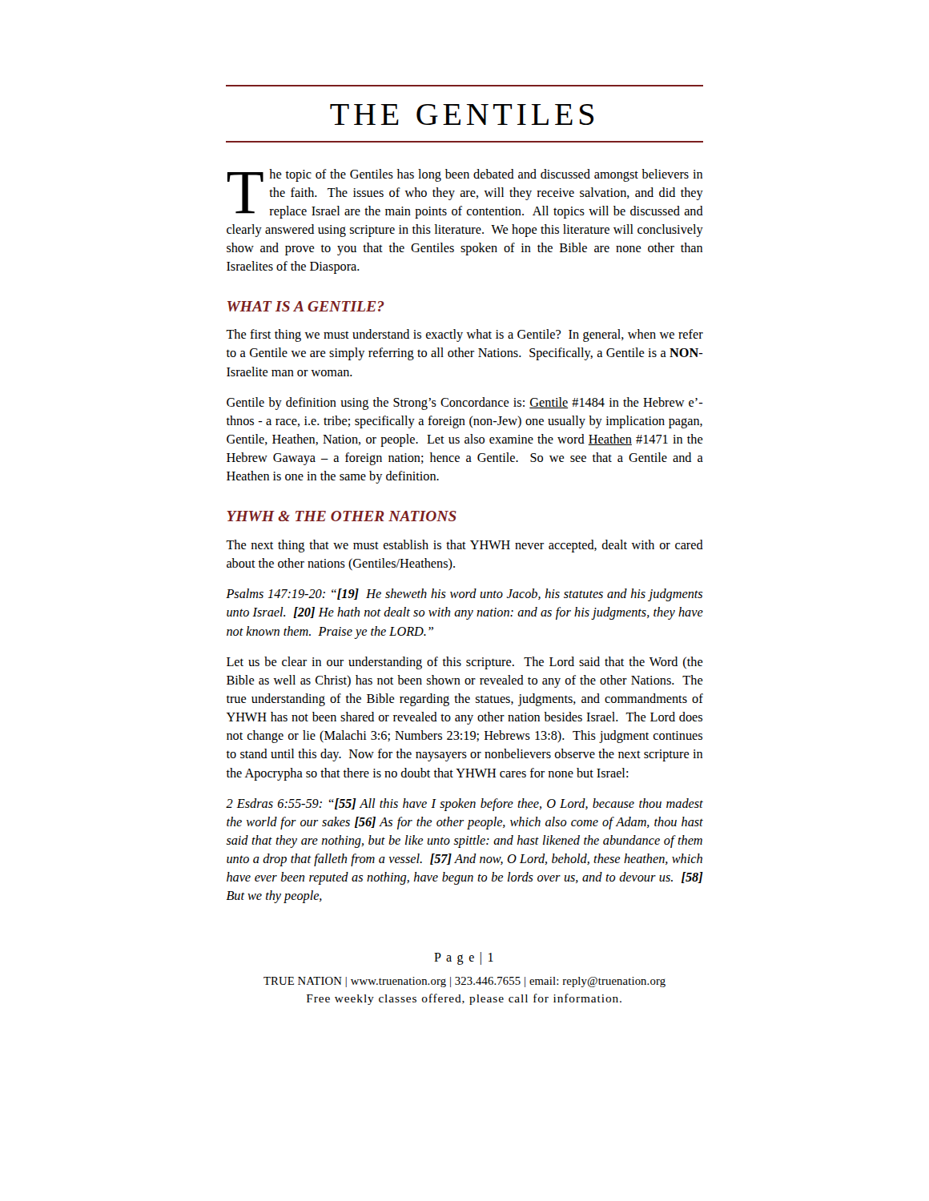THE GENTILES
The topic of the Gentiles has long been debated and discussed amongst believers in the faith. The issues of who they are, will they receive salvation, and did they replace Israel are the main points of contention. All topics will be discussed and clearly answered using scripture in this literature. We hope this literature will conclusively show and prove to you that the Gentiles spoken of in the Bible are none other than Israelites of the Diaspora.
WHAT IS A GENTILE?
The first thing we must understand is exactly what is a Gentile? In general, when we refer to a Gentile we are simply referring to all other Nations. Specifically, a Gentile is a NON-Israelite man or woman.
Gentile by definition using the Strong’s Concordance is: Gentile #1484 in the Hebrew e’-thnos - a race, i.e. tribe; specifically a foreign (non-Jew) one usually by implication pagan, Gentile, Heathen, Nation, or people. Let us also examine the word Heathen #1471 in the Hebrew Gawaya – a foreign nation; hence a Gentile. So we see that a Gentile and a Heathen is one in the same by definition.
YHWH & THE OTHER NATIONS
The next thing that we must establish is that YHWH never accepted, dealt with or cared about the other nations (Gentiles/Heathens).
Psalms 147:19-20: “[19] He sheweth his word unto Jacob, his statutes and his judgments unto Israel. [20] He hath not dealt so with any nation: and as for his judgments, they have not known them. Praise ye the LORD.”
Let us be clear in our understanding of this scripture. The Lord said that the Word (the Bible as well as Christ) has not been shown or revealed to any of the other Nations. The true understanding of the Bible regarding the statues, judgments, and commandments of YHWH has not been shared or revealed to any other nation besides Israel. The Lord does not change or lie (Malachi 3:6; Numbers 23:19; Hebrews 13:8). This judgment continues to stand until this day. Now for the naysayers or nonbelievers observe the next scripture in the Apocrypha so that there is no doubt that YHWH cares for none but Israel:
2 Esdras 6:55-59: “[55] All this have I spoken before thee, O Lord, because thou madest the world for our sakes [56] As for the other people, which also come of Adam, thou hast said that they are nothing, but be like unto spittle: and hast likened the abundance of them unto a drop that falleth from a vessel. [57] And now, O Lord, behold, these heathen, which have ever been reputed as nothing, have begun to be lords over us, and to devour us. [58] But we thy people,
P a g e | 1
TRUE NATION | www.truenation.org | 323.446.7655 | email: reply@truenation.org
Free weekly classes offered, please call for information.